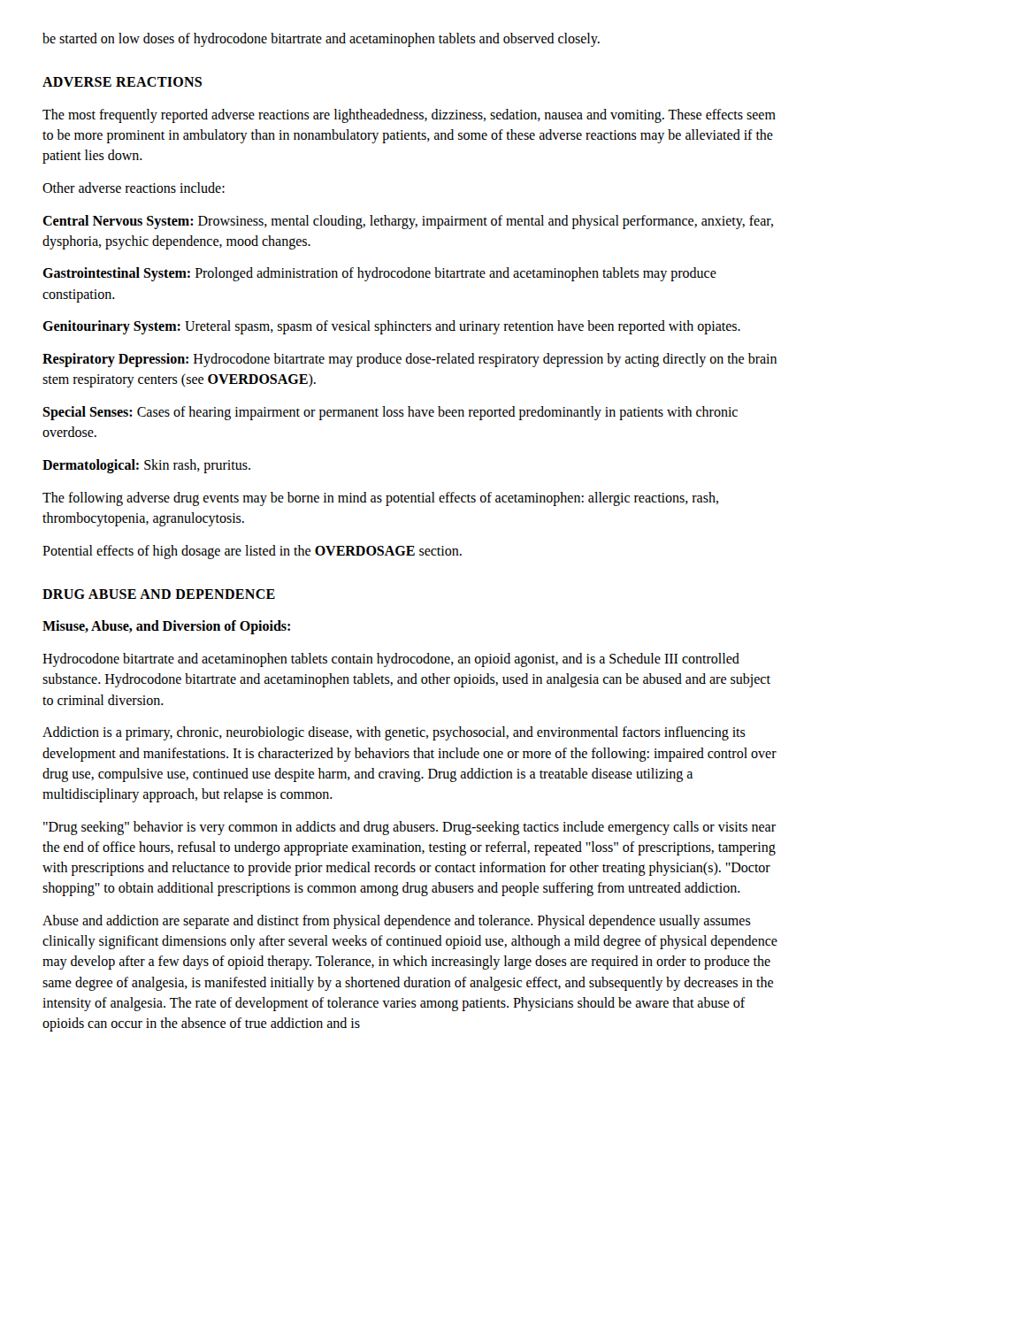be started on low doses of hydrocodone bitartrate and acetaminophen tablets and observed closely.
ADVERSE REACTIONS
The most frequently reported adverse reactions are lightheadedness, dizziness, sedation, nausea and vomiting. These effects seem to be more prominent in ambulatory than in nonambulatory patients, and some of these adverse reactions may be alleviated if the patient lies down.
Other adverse reactions include:
Central Nervous System: Drowsiness, mental clouding, lethargy, impairment of mental and physical performance, anxiety, fear, dysphoria, psychic dependence, mood changes.
Gastrointestinal System: Prolonged administration of hydrocodone bitartrate and acetaminophen tablets may produce constipation.
Genitourinary System: Ureteral spasm, spasm of vesical sphincters and urinary retention have been reported with opiates.
Respiratory Depression: Hydrocodone bitartrate may produce dose-related respiratory depression by acting directly on the brain stem respiratory centers (see OVERDOSAGE).
Special Senses: Cases of hearing impairment or permanent loss have been reported predominantly in patients with chronic overdose.
Dermatological: Skin rash, pruritus.
The following adverse drug events may be borne in mind as potential effects of acetaminophen: allergic reactions, rash, thrombocytopenia, agranulocytosis.
Potential effects of high dosage are listed in the OVERDOSAGE section.
DRUG ABUSE AND DEPENDENCE
Misuse, Abuse, and Diversion of Opioids:
Hydrocodone bitartrate and acetaminophen tablets contain hydrocodone, an opioid agonist, and is a Schedule III controlled substance. Hydrocodone bitartrate and acetaminophen tablets, and other opioids, used in analgesia can be abused and are subject to criminal diversion.
Addiction is a primary, chronic, neurobiologic disease, with genetic, psychosocial, and environmental factors influencing its development and manifestations. It is characterized by behaviors that include one or more of the following: impaired control over drug use, compulsive use, continued use despite harm, and craving. Drug addiction is a treatable disease utilizing a multidisciplinary approach, but relapse is common.
"Drug seeking" behavior is very common in addicts and drug abusers. Drug-seeking tactics include emergency calls or visits near the end of office hours, refusal to undergo appropriate examination, testing or referral, repeated "loss" of prescriptions, tampering with prescriptions and reluctance to provide prior medical records or contact information for other treating physician(s). "Doctor shopping" to obtain additional prescriptions is common among drug abusers and people suffering from untreated addiction.
Abuse and addiction are separate and distinct from physical dependence and tolerance. Physical dependence usually assumes clinically significant dimensions only after several weeks of continued opioid use, although a mild degree of physical dependence may develop after a few days of opioid therapy. Tolerance, in which increasingly large doses are required in order to produce the same degree of analgesia, is manifested initially by a shortened duration of analgesic effect, and subsequently by decreases in the intensity of analgesia. The rate of development of tolerance varies among patients. Physicians should be aware that abuse of opioids can occur in the absence of true addiction and is